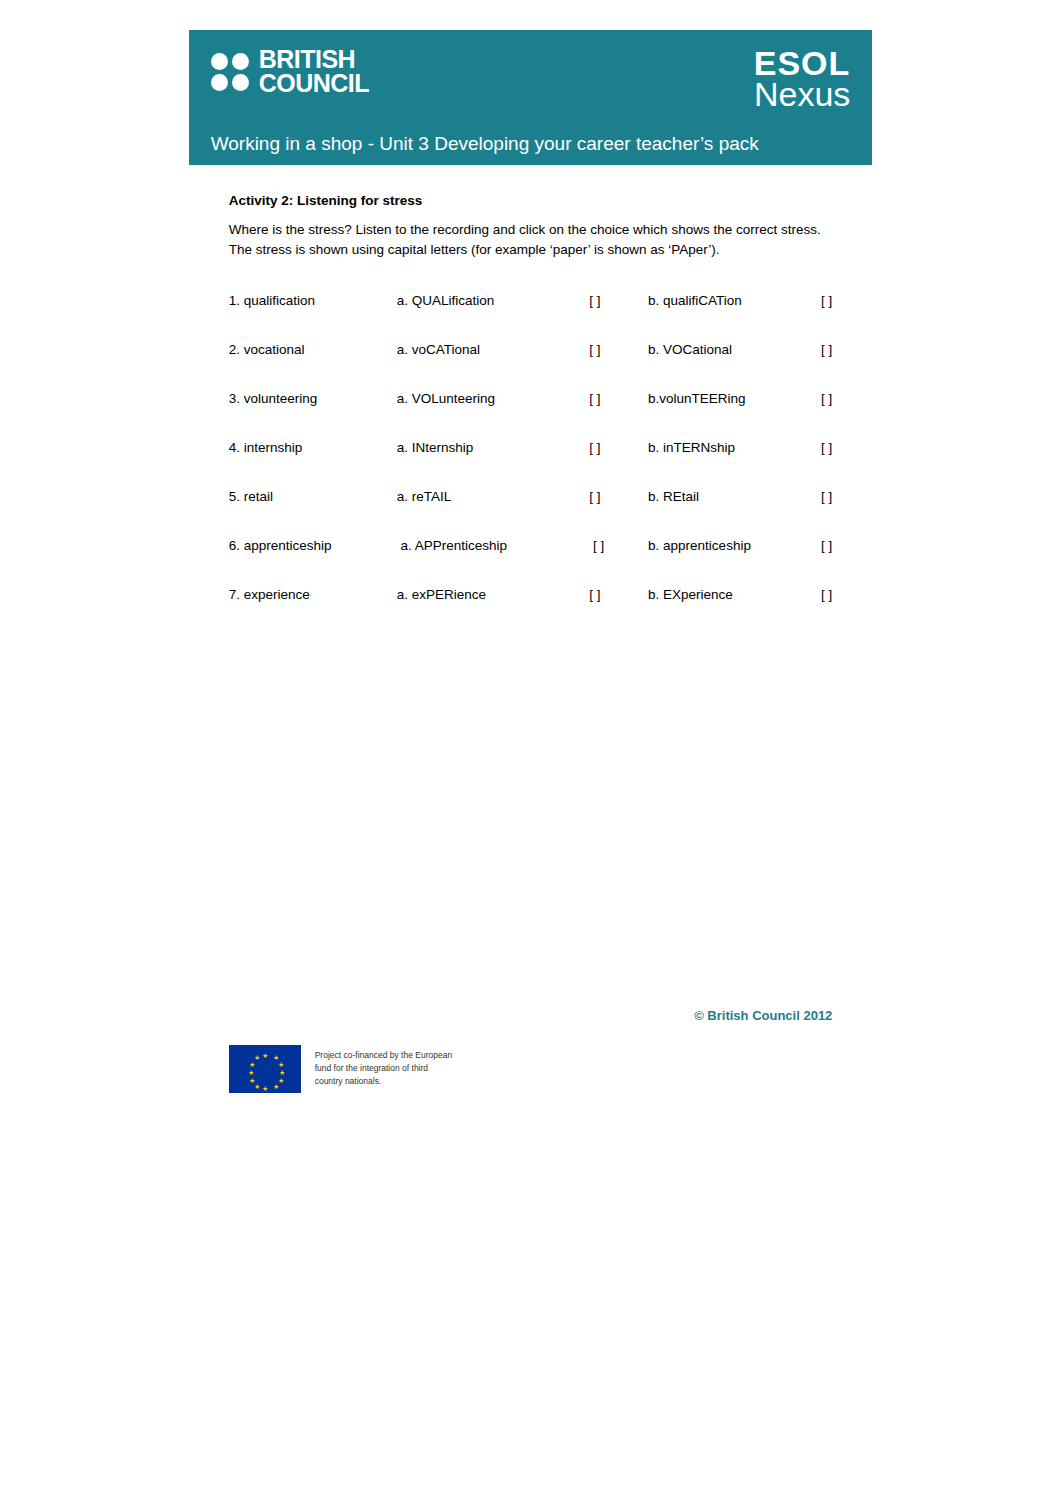BRITISH
COUNCIL
ESOL
Nexus
Working in a shop - Unit 3 Developing your career teacher’s pack
Activity 2: Listening for stress
Where is the stress? Listen to the recording and click on the choice which shows the correct stress. The stress is shown using capital letters (for example ‘paper’ is shown as ‘PAper’).
| 1. qualification | a. QUALification | [ ] | b. qualifiCATion | [ ] |
| 2. vocational | a. voCATional | [ ] | b. VOCational | [ ] |
| 3. volunteering | a. VOLunteering | [ ] | b.volunTEERing | [ ] |
| 4. internship | a. INternship | [ ] | b. inTERNship | [ ] |
| 5. retail | a. reTAIL | [ ] | b. REtail | [ ] |
| 6. apprenticeship | a. APPrenticeship | [ ] | b. apprenticeship | [ ] |
| 7. experience | a. exPERience | [ ] | b. EXperience | [ ] |
© British Council 2012
★ ★ ★ ★ ★ ★ ★ ★ ★ ★ ★ ★
Project co-financed by the European
fund for the integration of third
country nationals.